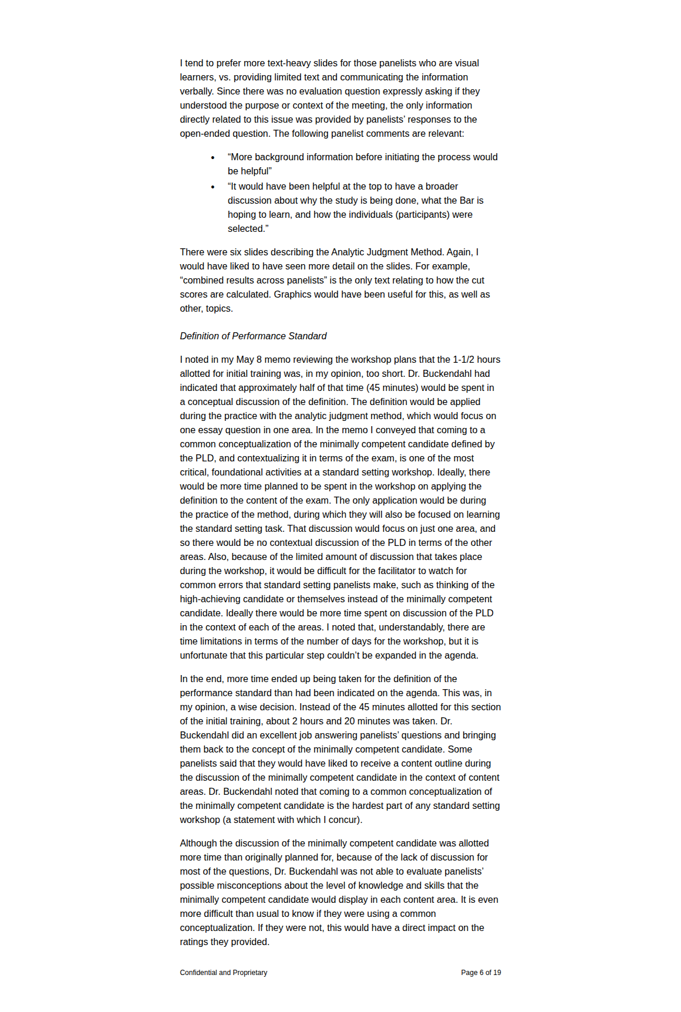I tend to prefer more text-heavy slides for those panelists who are visual learners, vs. providing limited text and communicating the information verbally. Since there was no evaluation question expressly asking if they understood the purpose or context of the meeting, the only information directly related to this issue was provided by panelists’ responses to the open-ended question. The following panelist comments are relevant:
“More background information before initiating the process would be helpful”
“It would have been helpful at the top to have a broader discussion about why the study is being done, what the Bar is hoping to learn, and how the individuals (participants) were selected.”
There were six slides describing the Analytic Judgment Method. Again, I would have liked to have seen more detail on the slides. For example, “combined results across panelists” is the only text relating to how the cut scores are calculated. Graphics would have been useful for this, as well as other, topics.
Definition of Performance Standard
I noted in my May 8 memo reviewing the workshop plans that the 1-1/2 hours allotted for initial training was, in my opinion, too short. Dr. Buckendahl had indicated that approximately half of that time (45 minutes) would be spent in a conceptual discussion of the definition. The definition would be applied during the practice with the analytic judgment method, which would focus on one essay question in one area. In the memo I conveyed that coming to a common conceptualization of the minimally competent candidate defined by the PLD, and contextualizing it in terms of the exam, is one of the most critical, foundational activities at a standard setting workshop. Ideally, there would be more time planned to be spent in the workshop on applying the definition to the content of the exam. The only application would be during the practice of the method, during which they will also be focused on learning the standard setting task. That discussion would focus on just one area, and so there would be no contextual discussion of the PLD in terms of the other areas. Also, because of the limited amount of discussion that takes place during the workshop, it would be difficult for the facilitator to watch for common errors that standard setting panelists make, such as thinking of the high-achieving candidate or themselves instead of the minimally competent candidate. Ideally there would be more time spent on discussion of the PLD in the context of each of the areas. I noted that, understandably, there are time limitations in terms of the number of days for the workshop, but it is unfortunate that this particular step couldn’t be expanded in the agenda.
In the end, more time ended up being taken for the definition of the performance standard than had been indicated on the agenda. This was, in my opinion, a wise decision. Instead of the 45 minutes allotted for this section of the initial training, about 2 hours and 20 minutes was taken. Dr. Buckendahl did an excellent job answering panelists’ questions and bringing them back to the concept of the minimally competent candidate. Some panelists said that they would have liked to receive a content outline during the discussion of the minimally competent candidate in the context of content areas. Dr. Buckendahl noted that coming to a common conceptualization of the minimally competent candidate is the hardest part of any standard setting workshop (a statement with which I concur).
Although the discussion of the minimally competent candidate was allotted more time than originally planned for, because of the lack of discussion for most of the questions, Dr. Buckendahl was not able to evaluate panelists’ possible misconceptions about the level of knowledge and skills that the minimally competent candidate would display in each content area. It is even more difficult than usual to know if they were using a common conceptualization. If they were not, this would have a direct impact on the ratings they provided.
Confidential and Proprietary Page 6 of 19